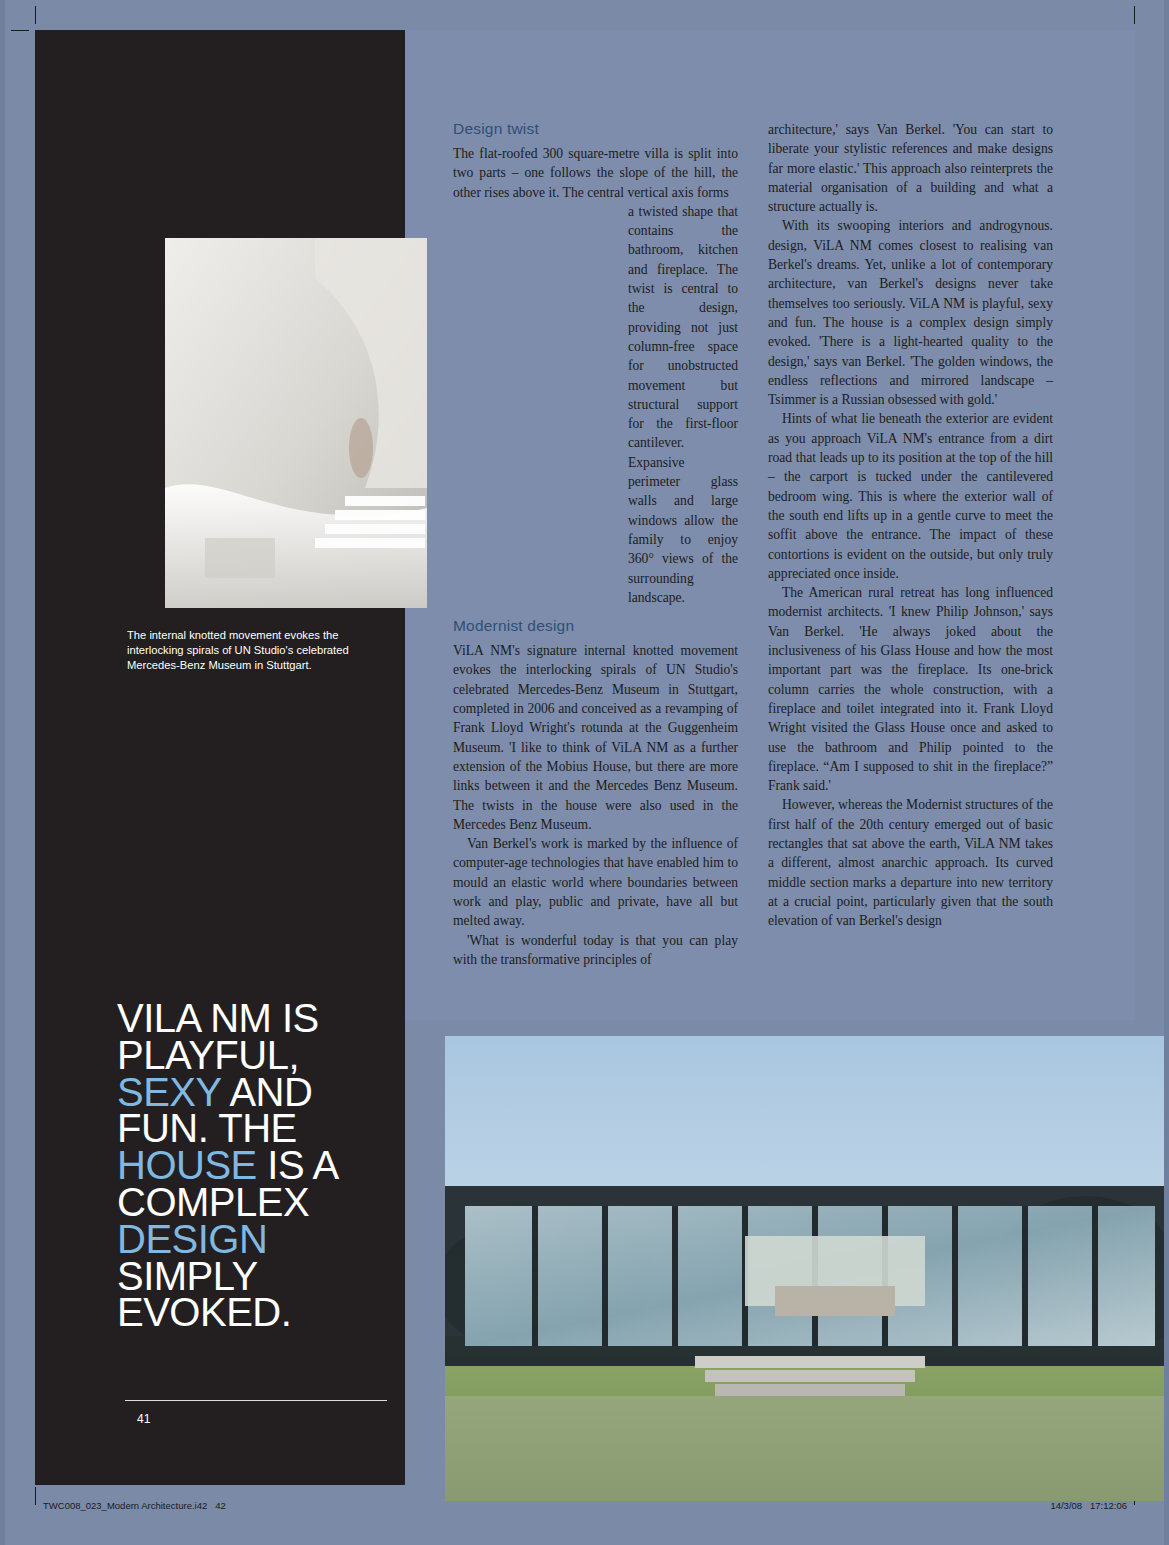The internal knotted movement evokes the interlocking spirals of UN Studio's celebrated Mercedes-Benz Museum in Stuttgart.
Design twist
The flat-roofed 300 square-metre villa is split into two parts – one follows the slope of the hill, the other rises above it. The central vertical axis forms
a twisted shape that contains the bathroom, kitchen and fireplace. The twist is central to the design, providing not just column-free space for unobstructed movement but structural support for the first-floor cantilever. Expansive perimeter glass walls and large windows allow the family to enjoy 360° views of the surrounding landscape.
Modernist design
ViLA NM's signature internal knotted movement evokes the interlocking spirals of UN Studio's celebrated Mercedes-Benz Museum in Stuttgart, completed in 2006 and conceived as a revamping of Frank Lloyd Wright's rotunda at the Guggenheim Museum. 'I like to think of ViLA NM as a further extension of the Mobius House, but there are more links between it and the Mercedes Benz Museum. The twists in the house were also used in the Mercedes Benz Museum.
Van Berkel's work is marked by the influence of computer-age technologies that have enabled him to mould an elastic world where boundaries between work and play, public and private, have all but melted away.
'What is wonderful today is that you can play with the transformative principles of
architecture,' says Van Berkel. 'You can start to liberate your stylistic references and make designs far more elastic.' This approach also reinterprets the material organisation of a building and what a structure actually is.
With its swooping interiors and androgynous. design, ViLA NM comes closest to realising van Berkel's dreams. Yet, unlike a lot of contemporary architecture, van Berkel's designs never take themselves too seriously. ViLA NM is playful, sexy and fun. The house is a complex design simply evoked. 'There is a light-hearted quality to the design,' says van Berkel. 'The golden windows, the endless reflections and mirrored landscape – Tsimmer is a Russian obsessed with gold.'
Hints of what lie beneath the exterior are evident as you approach ViLA NM's entrance from a dirt road that leads up to its position at the top of the hill – the carport is tucked under the cantilevered bedroom wing. This is where the exterior wall of the south end lifts up in a gentle curve to meet the soffit above the entrance. The impact of these contortions is evident on the outside, but only truly appreciated once inside.
The American rural retreat has long influenced modernist architects. 'I knew Philip Johnson,' says Van Berkel. 'He always joked about the inclusiveness of his Glass House and how the most important part was the fireplace. Its one-brick column carries the whole construction, with a fireplace and toilet integrated into it. Frank Lloyd Wright visited the Glass House once and asked to use the bathroom and Philip pointed to the fireplace. “Am I supposed to shit in the fireplace?” Frank said.'
However, whereas the Modernist structures of the first half of the 20th century emerged out of basic rectangles that sat above the earth, ViLA NM takes a different, almost anarchic approach. Its curved middle section marks a departure into new territory at a crucial point, particularly given that the south elevation of van Berkel's design
VILA NM IS PLAYFUL, SEXY AND FUN. THE HOUSE IS A COMPLEX DESIGN SIMPLY EVOKED.
41
TWC008_023_Modern Architecture.i42 42 14/3/08 17:12:06